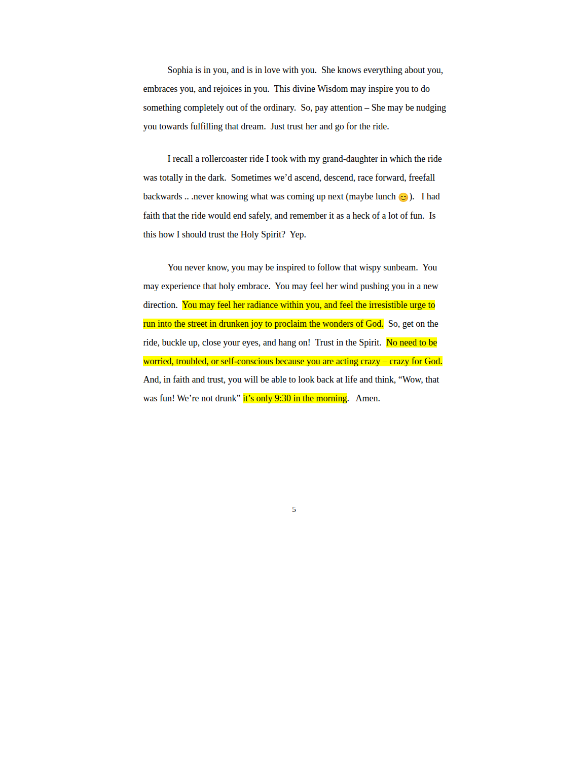Sophia is in you, and is in love with you. She knows everything about you, embraces you, and rejoices in you. This divine Wisdom may inspire you to do something completely out of the ordinary. So, pay attention – She may be nudging you towards fulfilling that dream. Just trust her and go for the ride.
I recall a rollercoaster ride I took with my grand-daughter in which the ride was totally in the dark. Sometimes we’d ascend, descend, race forward, freefall backwards .. .never knowing what was coming up next (maybe lunch 😊). I had faith that the ride would end safely, and remember it as a heck of a lot of fun. Is this how I should trust the Holy Spirit? Yep.
You never know, you may be inspired to follow that wispy sunbeam. You may experience that holy embrace. You may feel her wind pushing you in a new direction. You may feel her radiance within you, and feel the irresistible urge to run into the street in drunken joy to proclaim the wonders of God. So, get on the ride, buckle up, close your eyes, and hang on! Trust in the Spirit. No need to be worried, troubled, or self-conscious because you are acting crazy – crazy for God. And, in faith and trust, you will be able to look back at life and think, “Wow, that was fun! We’re not drunk” it’s only 9:30 in the morning. Amen.
5